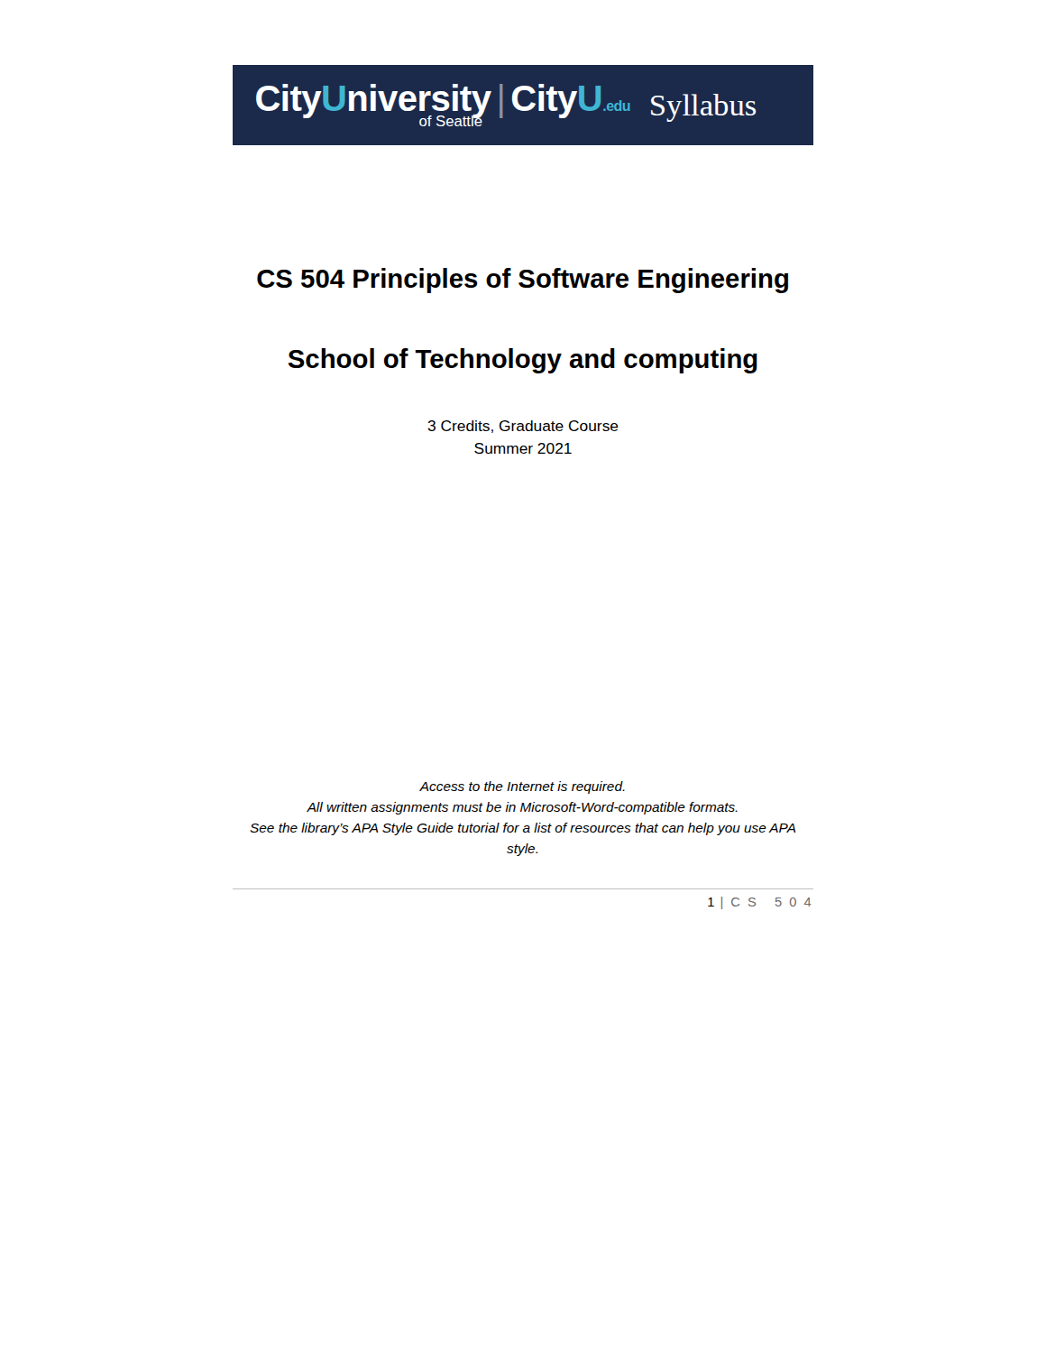CityUniversity|CityU.edu
of Seattle
Syllabus
CS 504 Principles of Software Engineering
School of Technology and computing
3 Credits, Graduate Course
Summer 2021
Access to the Internet is required.
All written assignments must be in Microsoft-Word-compatible formats.
See the library’s APA Style Guide tutorial for a list of resources that can help you use APA style.
1 | C S 5 0 4